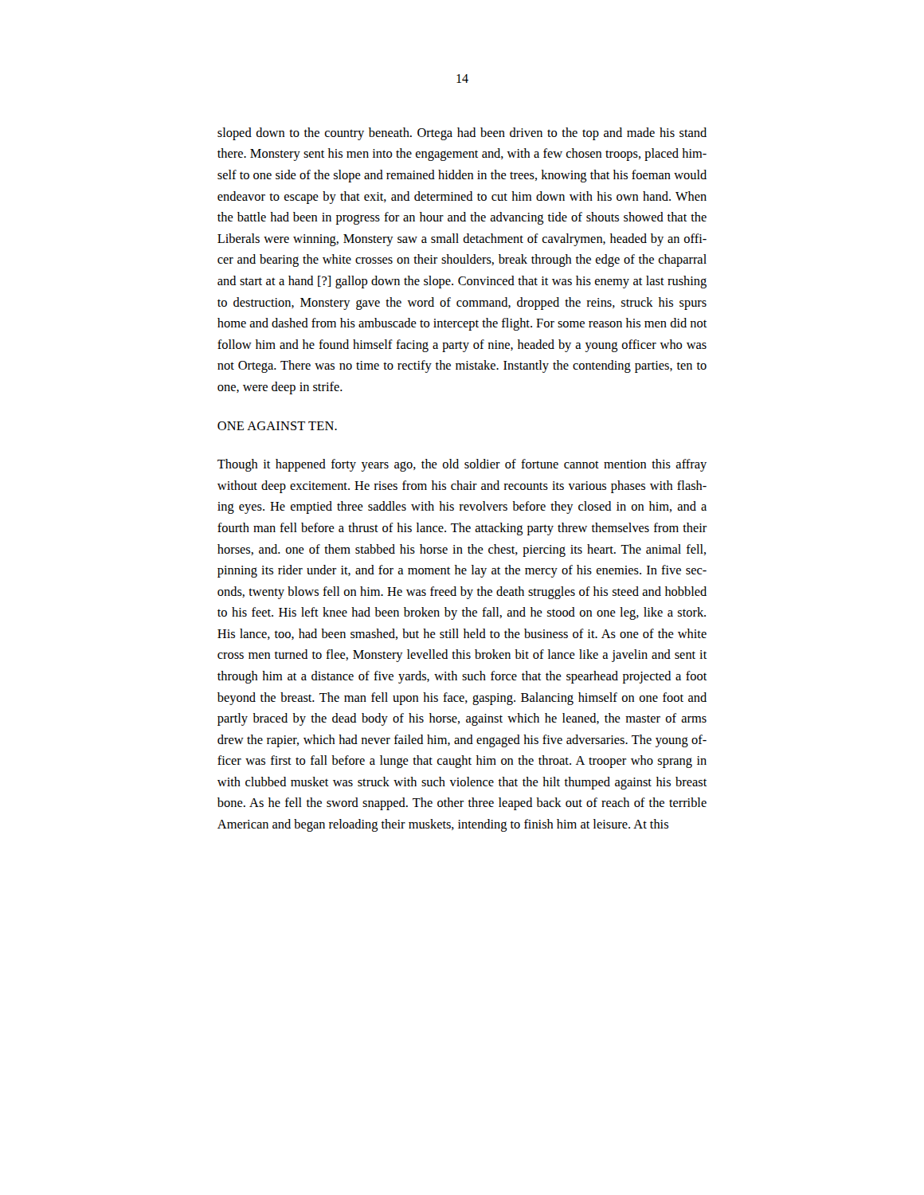14
sloped down to the country beneath. Ortega had been driven to the top and made his stand there. Monstery sent his men into the engagement and, with a few chosen troops, placed himself to one side of the slope and remained hidden in the trees, knowing that his foeman would endeavor to escape by that exit, and determined to cut him down with his own hand. When the battle had been in progress for an hour and the advancing tide of shouts showed that the Liberals were winning, Monstery saw a small detachment of cavalrymen, headed by an officer and bearing the white crosses on their shoulders, break through the edge of the chaparral and start at a hand [?] gallop down the slope. Convinced that it was his enemy at last rushing to destruction, Monstery gave the word of command, dropped the reins, struck his spurs home and dashed from his ambuscade to intercept the flight. For some reason his men did not follow him and he found himself facing a party of nine, headed by a young officer who was not Ortega. There was no time to rectify the mistake. Instantly the contending parties, ten to one, were deep in strife.
ONE AGAINST TEN.
Though it happened forty years ago, the old soldier of fortune cannot mention this affray without deep excitement. He rises from his chair and recounts its various phases with flashing eyes. He emptied three saddles with his revolvers before they closed in on him, and a fourth man fell before a thrust of his lance. The attacking party threw themselves from their horses, and. one of them stabbed his horse in the chest, piercing its heart. The animal fell, pinning its rider under it, and for a moment he lay at the mercy of his enemies. In five seconds, twenty blows fell on him. He was freed by the death struggles of his steed and hobbled to his feet. His left knee had been broken by the fall, and he stood on one leg, like a stork. His lance, too, had been smashed, but he still held to the business of it. As one of the white cross men turned to flee, Monstery levelled this broken bit of lance like a javelin and sent it through him at a distance of five yards, with such force that the spearhead projected a foot beyond the breast. The man fell upon his face, gasping. Balancing himself on one foot and partly braced by the dead body of his horse, against which he leaned, the master of arms drew the rapier, which had never failed him, and engaged his five adversaries. The young officer was first to fall before a lunge that caught him on the throat. A trooper who sprang in with clubbed musket was struck with such violence that the hilt thumped against his breast bone. As he fell the sword snapped. The other three leaped back out of reach of the terrible American and began reloading their muskets, intending to finish him at leisure. At this